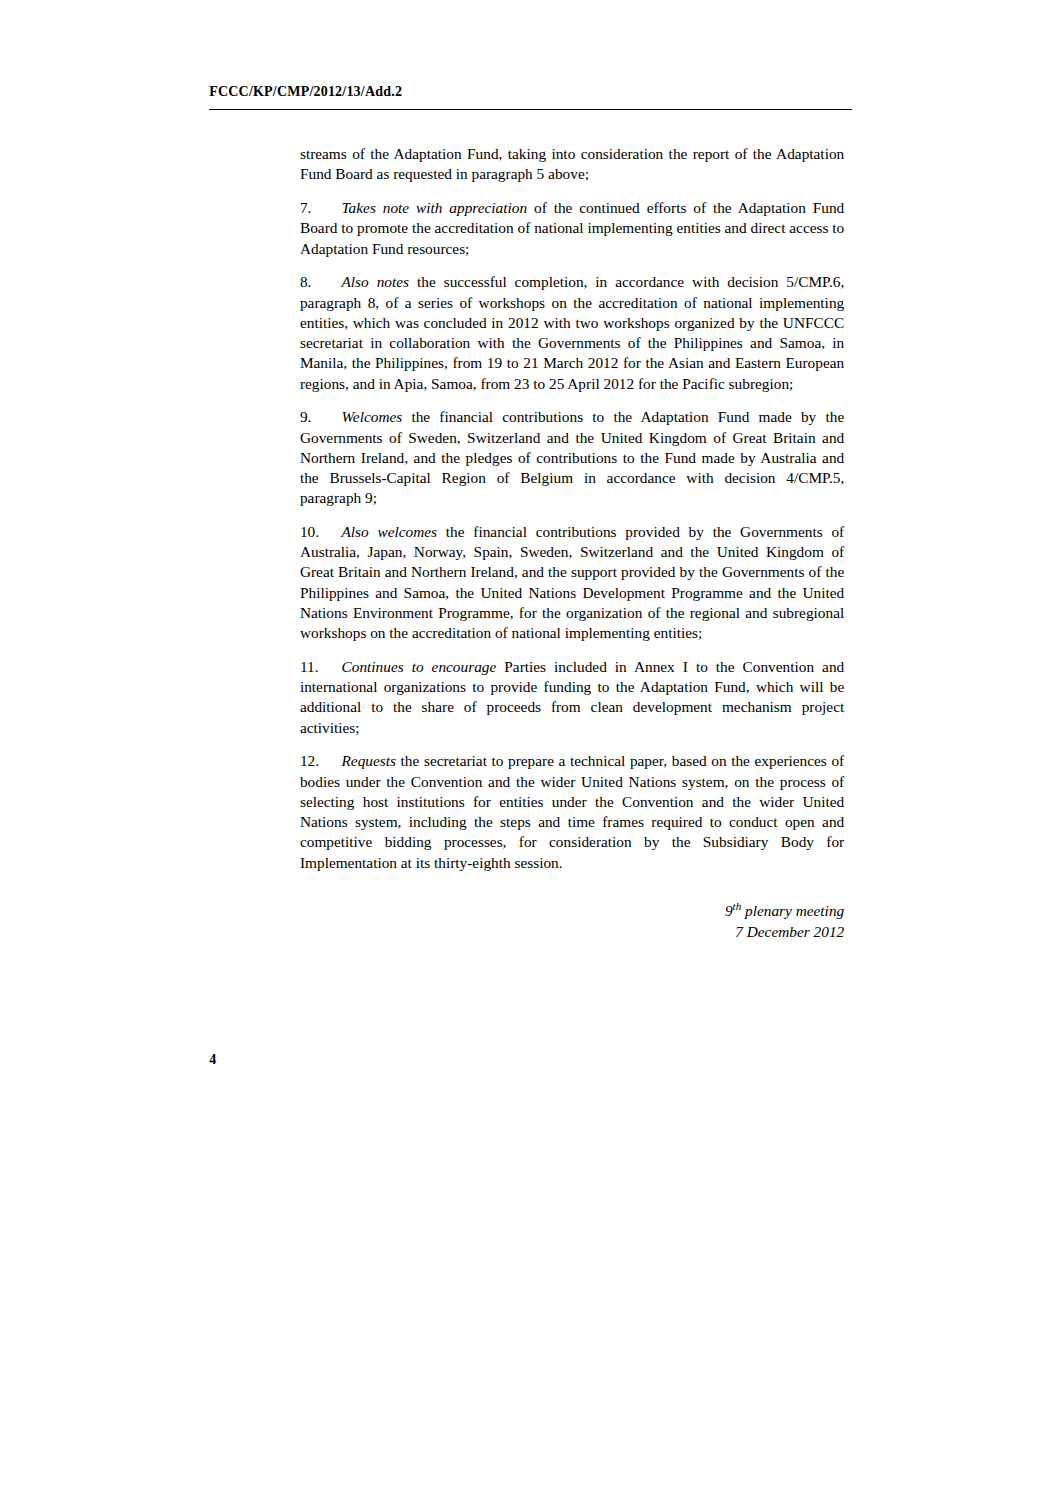FCCC/KP/CMP/2012/13/Add.2
streams of the Adaptation Fund, taking into consideration the report of the Adaptation Fund Board as requested in paragraph 5 above;
7. Takes note with appreciation of the continued efforts of the Adaptation Fund Board to promote the accreditation of national implementing entities and direct access to Adaptation Fund resources;
8. Also notes the successful completion, in accordance with decision 5/CMP.6, paragraph 8, of a series of workshops on the accreditation of national implementing entities, which was concluded in 2012 with two workshops organized by the UNFCCC secretariat in collaboration with the Governments of the Philippines and Samoa, in Manila, the Philippines, from 19 to 21 March 2012 for the Asian and Eastern European regions, and in Apia, Samoa, from 23 to 25 April 2012 for the Pacific subregion;
9. Welcomes the financial contributions to the Adaptation Fund made by the Governments of Sweden, Switzerland and the United Kingdom of Great Britain and Northern Ireland, and the pledges of contributions to the Fund made by Australia and the Brussels-Capital Region of Belgium in accordance with decision 4/CMP.5, paragraph 9;
10. Also welcomes the financial contributions provided by the Governments of Australia, Japan, Norway, Spain, Sweden, Switzerland and the United Kingdom of Great Britain and Northern Ireland, and the support provided by the Governments of the Philippines and Samoa, the United Nations Development Programme and the United Nations Environment Programme, for the organization of the regional and subregional workshops on the accreditation of national implementing entities;
11. Continues to encourage Parties included in Annex I to the Convention and international organizations to provide funding to the Adaptation Fund, which will be additional to the share of proceeds from clean development mechanism project activities;
12. Requests the secretariat to prepare a technical paper, based on the experiences of bodies under the Convention and the wider United Nations system, on the process of selecting host institutions for entities under the Convention and the wider United Nations system, including the steps and time frames required to conduct open and competitive bidding processes, for consideration by the Subsidiary Body for Implementation at its thirty-eighth session.
9th plenary meeting
7 December 2012
4